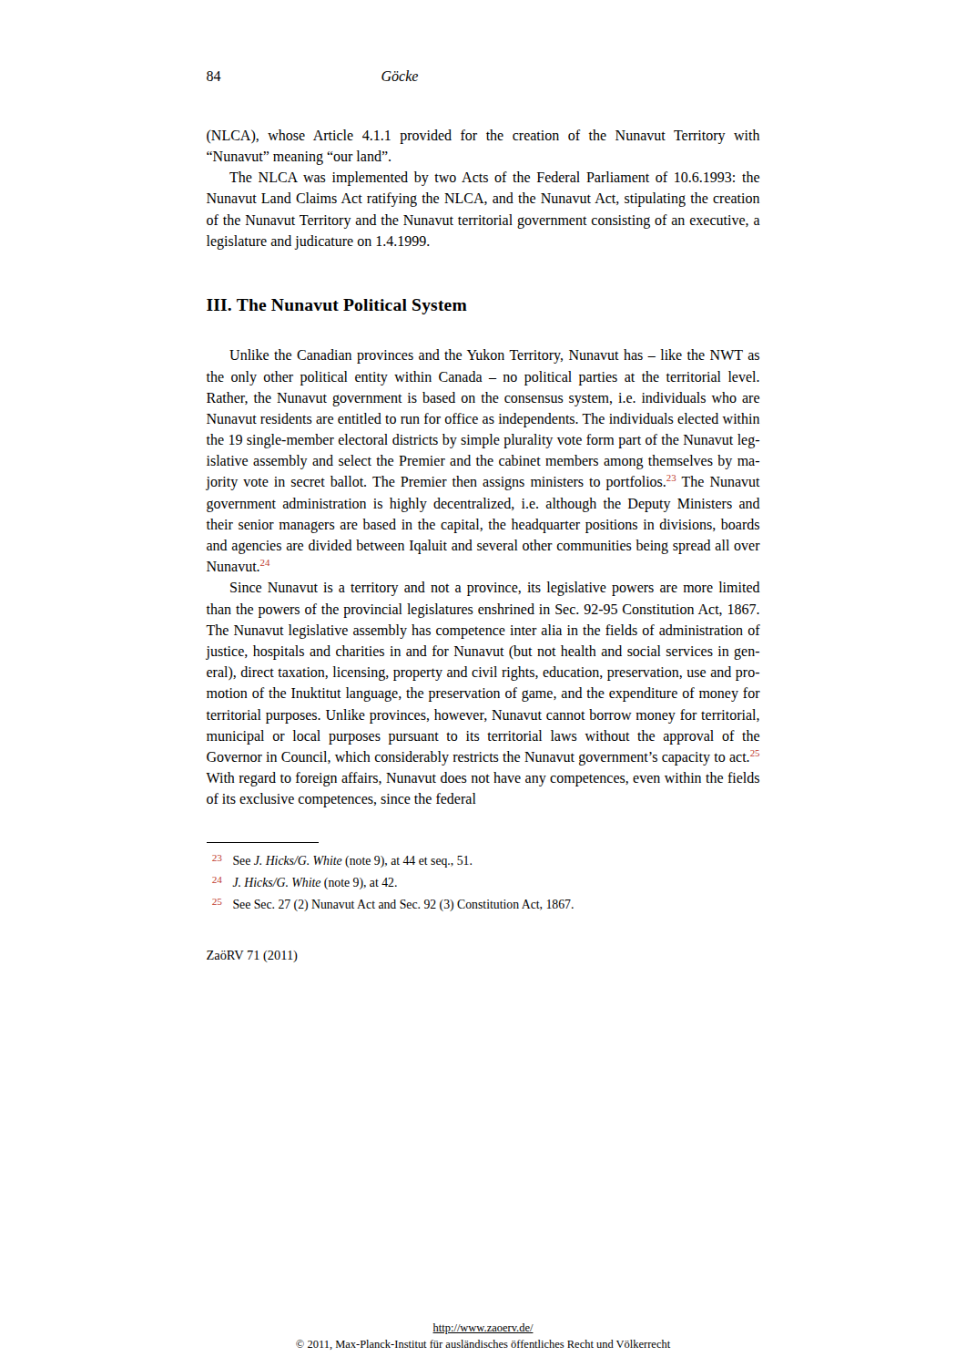84 Göcke
(NLCA), whose Article 4.1.1 provided for the creation of the Nunavut Territory with “Nunavut” meaning “our land”.
The NLCA was implemented by two Acts of the Federal Parliament of 10.6.1993: the Nunavut Land Claims Act ratifying the NLCA, and the Nunavut Act, stipulating the creation of the Nunavut Territory and the Nunavut territorial government consisting of an executive, a legislature and judicature on 1.4.1999.
III. The Nunavut Political System
Unlike the Canadian provinces and the Yukon Territory, Nunavut has – like the NWT as the only other political entity within Canada – no political parties at the territorial level. Rather, the Nunavut government is based on the consensus system, i.e. individuals who are Nunavut residents are entitled to run for office as independents. The individuals elected within the 19 single-member electoral districts by simple plurality vote form part of the Nunavut legislative assembly and select the Premier and the cabinet members among themselves by majority vote in secret ballot. The Premier then assigns ministers to portfolios.23 The Nunavut government administration is highly decentralized, i.e. although the Deputy Ministers and their senior managers are based in the capital, the headquarter positions in divisions, boards and agencies are divided between Iqaluit and several other communities being spread all over Nunavut.24
Since Nunavut is a territory and not a province, its legislative powers are more limited than the powers of the provincial legislatures enshrined in Sec. 92-95 Constitution Act, 1867. The Nunavut legislative assembly has competence inter alia in the fields of administration of justice, hospitals and charities in and for Nunavut (but not health and social services in general), direct taxation, licensing, property and civil rights, education, preservation, use and promotion of the Inuktitut language, the preservation of game, and the expenditure of money for territorial purposes. Unlike provinces, however, Nunavut cannot borrow money for territorial, municipal or local purposes pursuant to its territorial laws without the approval of the Governor in Council, which considerably restricts the Nunavut government’s capacity to act.25 With regard to foreign affairs, Nunavut does not have any competences, even within the fields of its exclusive competences, since the federal
23 See J. Hicks/G. White (note 9), at 44 et seq., 51.
24 J. Hicks/G. White (note 9), at 42.
25 See Sec. 27 (2) Nunavut Act and Sec. 92 (3) Constitution Act, 1867.
ZaöRV 71 (2011)
http://www.zaoerv.de/
© 2011, Max-Planck-Institut für ausländisches öffentliches Recht und Völkerrecht